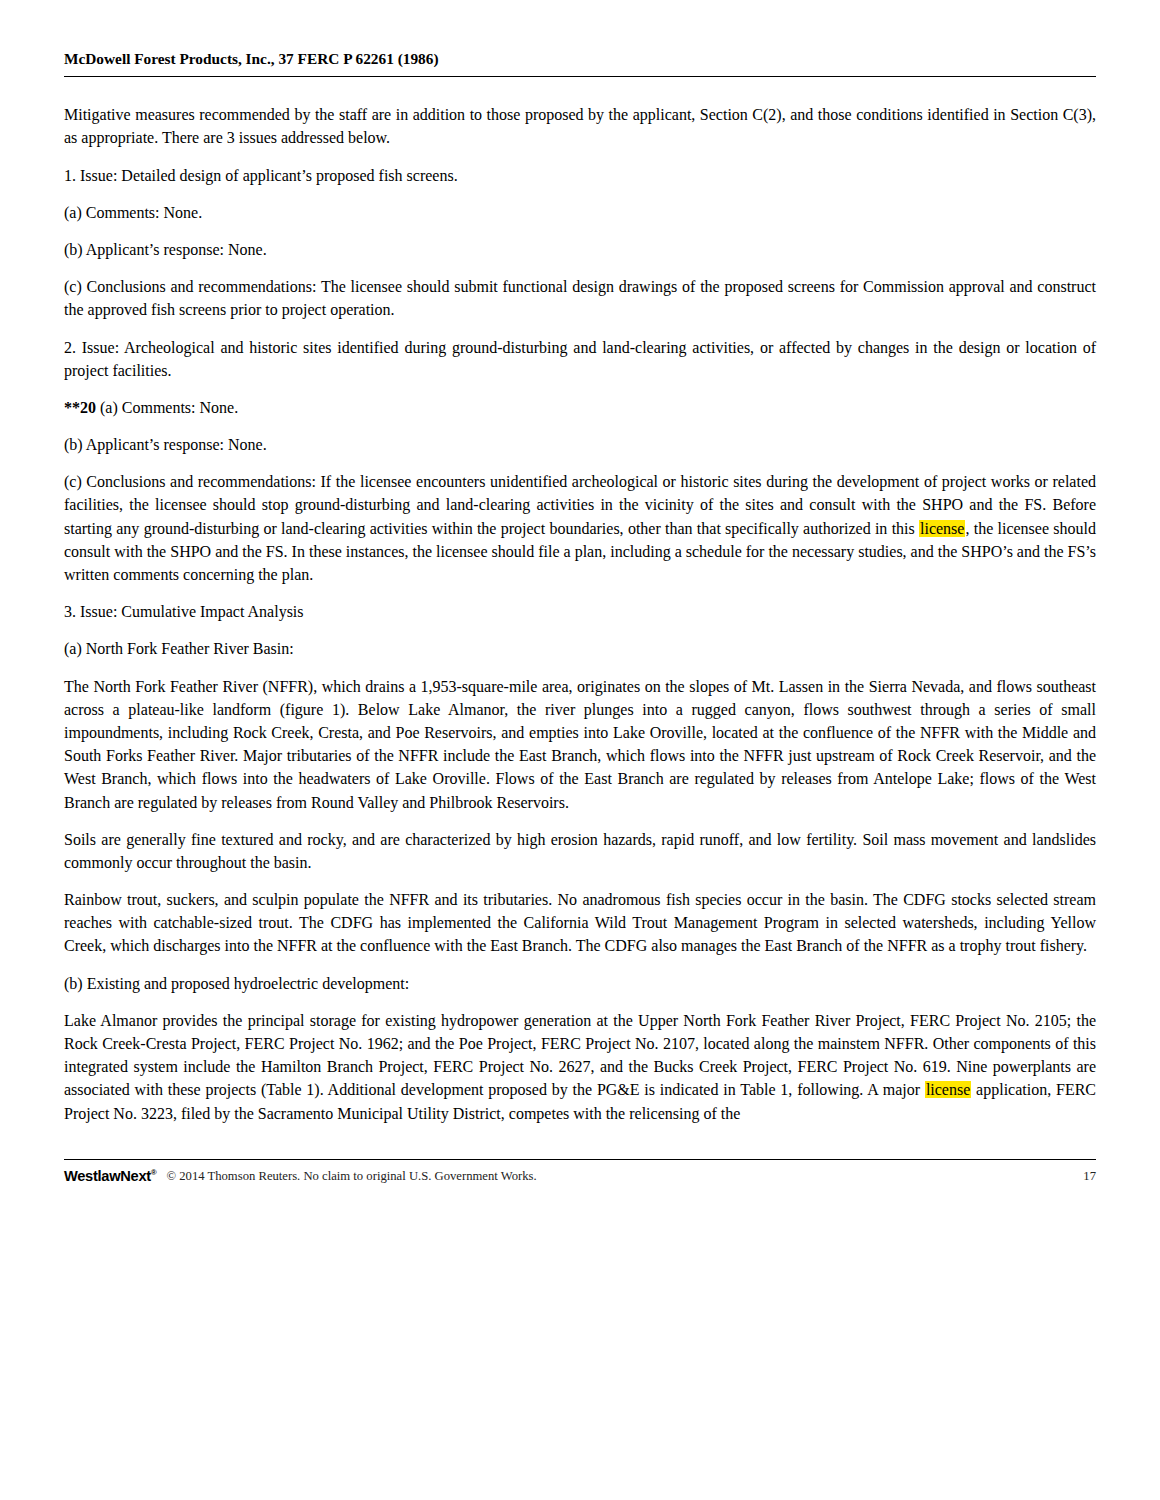McDowell Forest Products, Inc., 37 FERC P 62261 (1986)
Mitigative measures recommended by the staff are in addition to those proposed by the applicant, Section C(2), and those conditions identified in Section C(3), as appropriate. There are 3 issues addressed below.
1. Issue: Detailed design of applicant’s proposed fish screens.
(a) Comments: None.
(b) Applicant’s response: None.
(c) Conclusions and recommendations: The licensee should submit functional design drawings of the proposed screens for Commission approval and construct the approved fish screens prior to project operation.
2. Issue: Archeological and historic sites identified during ground-disturbing and land-clearing activities, or affected by changes in the design or location of project facilities.
**20 (a) Comments: None.
(b) Applicant’s response: None.
(c) Conclusions and recommendations: If the licensee encounters unidentified archeological or historic sites during the development of project works or related facilities, the licensee should stop ground-disturbing and land-clearing activities in the vicinity of the sites and consult with the SHPO and the FS. Before starting any ground-disturbing or land-clearing activities within the project boundaries, other than that specifically authorized in this license, the licensee should consult with the SHPO and the FS. In these instances, the licensee should file a plan, including a schedule for the necessary studies, and the SHPO’s and the FS’s written comments concerning the plan.
3. Issue: Cumulative Impact Analysis
(a) North Fork Feather River Basin:
The North Fork Feather River (NFFR), which drains a 1,953-square-mile area, originates on the slopes of Mt. Lassen in the Sierra Nevada, and flows southeast across a plateau-like landform (figure 1). Below Lake Almanor, the river plunges into a rugged canyon, flows southwest through a series of small impoundments, including Rock Creek, Cresta, and Poe Reservoirs, and empties into Lake Oroville, located at the confluence of the NFFR with the Middle and South Forks Feather River. Major tributaries of the NFFR include the East Branch, which flows into the NFFR just upstream of Rock Creek Reservoir, and the West Branch, which flows into the headwaters of Lake Oroville. Flows of the East Branch are regulated by releases from Antelope Lake; flows of the West Branch are regulated by releases from Round Valley and Philbrook Reservoirs.
Soils are generally fine textured and rocky, and are characterized by high erosion hazards, rapid runoff, and low fertility. Soil mass movement and landslides commonly occur throughout the basin.
Rainbow trout, suckers, and sculpin populate the NFFR and its tributaries. No anadromous fish species occur in the basin. The CDFG stocks selected stream reaches with catchable-sized trout. The CDFG has implemented the California Wild Trout Management Program in selected watersheds, including Yellow Creek, which discharges into the NFFR at the confluence with the East Branch. The CDFG also manages the East Branch of the NFFR as a trophy trout fishery.
(b) Existing and proposed hydroelectric development:
Lake Almanor provides the principal storage for existing hydropower generation at the Upper North Fork Feather River Project, FERC Project No. 2105; the Rock Creek-Cresta Project, FERC Project No. 1962; and the Poe Project, FERC Project No. 2107, located along the mainstem NFFR. Other components of this integrated system include the Hamilton Branch Project, FERC Project No. 2627, and the Bucks Creek Project, FERC Project No. 619. Nine powerplants are associated with these projects (Table 1). Additional development proposed by the PG&E is indicated in Table 1, following. A major license application, FERC Project No. 3223, filed by the Sacramento Municipal Utility District, competes with the relicensing of the
WestlawNext®
© 2014 Thomson Reuters. No claim to original U.S. Government Works.
17